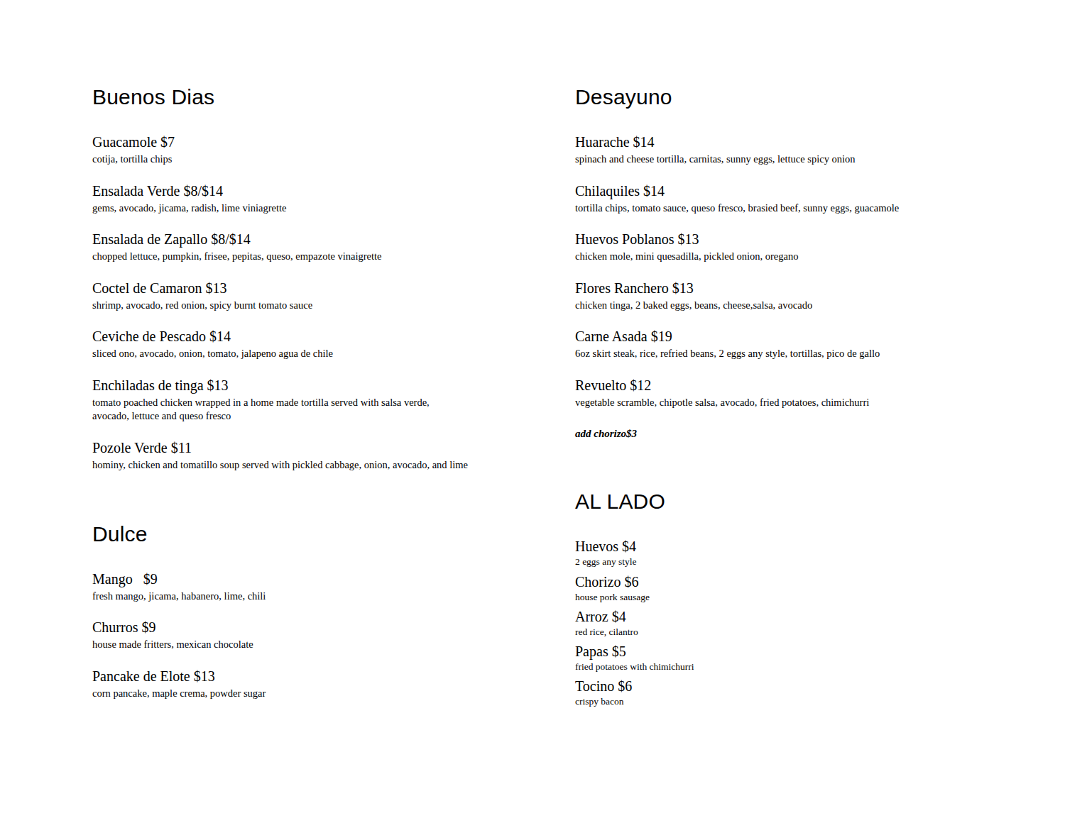Buenos Dias
Guacamole $7
cotija, tortilla chips
Ensalada Verde $8/$14
gems, avocado, jicama, radish, lime viniagrette
Ensalada de Zapallo $8/$14
chopped lettuce, pumpkin, frisee, pepitas, queso, empazote vinaigrette
Coctel de Camaron $13
shrimp, avocado, red onion, spicy burnt tomato sauce
Ceviche de Pescado $14
sliced ono, avocado, onion, tomato, jalapeno agua de chile
Enchiladas de tinga $13
tomato poached chicken wrapped in a home made tortilla served with salsa verde, avocado, lettuce and queso fresco
Pozole Verde $11
hominy, chicken and tomatillo soup served with pickled cabbage, onion, avocado, and lime
Dulce
Mango $9
fresh mango, jicama, habanero, lime, chili
Churros $9
house made fritters, mexican chocolate
Pancake de Elote $13
corn pancake, maple crema, powder sugar
Desayuno
Huarache $14
spinach and cheese tortilla, carnitas, sunny eggs, lettuce spicy onion
Chilaquiles $14
tortilla chips, tomato sauce, queso fresco, brasied beef, sunny eggs, guacamole
Huevos Poblanos $13
chicken mole, mini quesadilla, pickled onion, oregano
Flores Ranchero $13
chicken tinga, 2 baked eggs, beans, cheese,salsa, avocado
Carne Asada $19
6oz skirt steak, rice, refried beans, 2 eggs any style, tortillas, pico de gallo
Revuelto $12
vegetable scramble, chipotle salsa, avocado, fried potatoes, chimichurri
add chorizo$3
AL LADO
Huevos $4
2 eggs any style
Chorizo $6
house pork sausage
Arroz $4
red rice, cilantro
Papas $5
fried potatoes with chimichurri
Tocino $6
crispy bacon